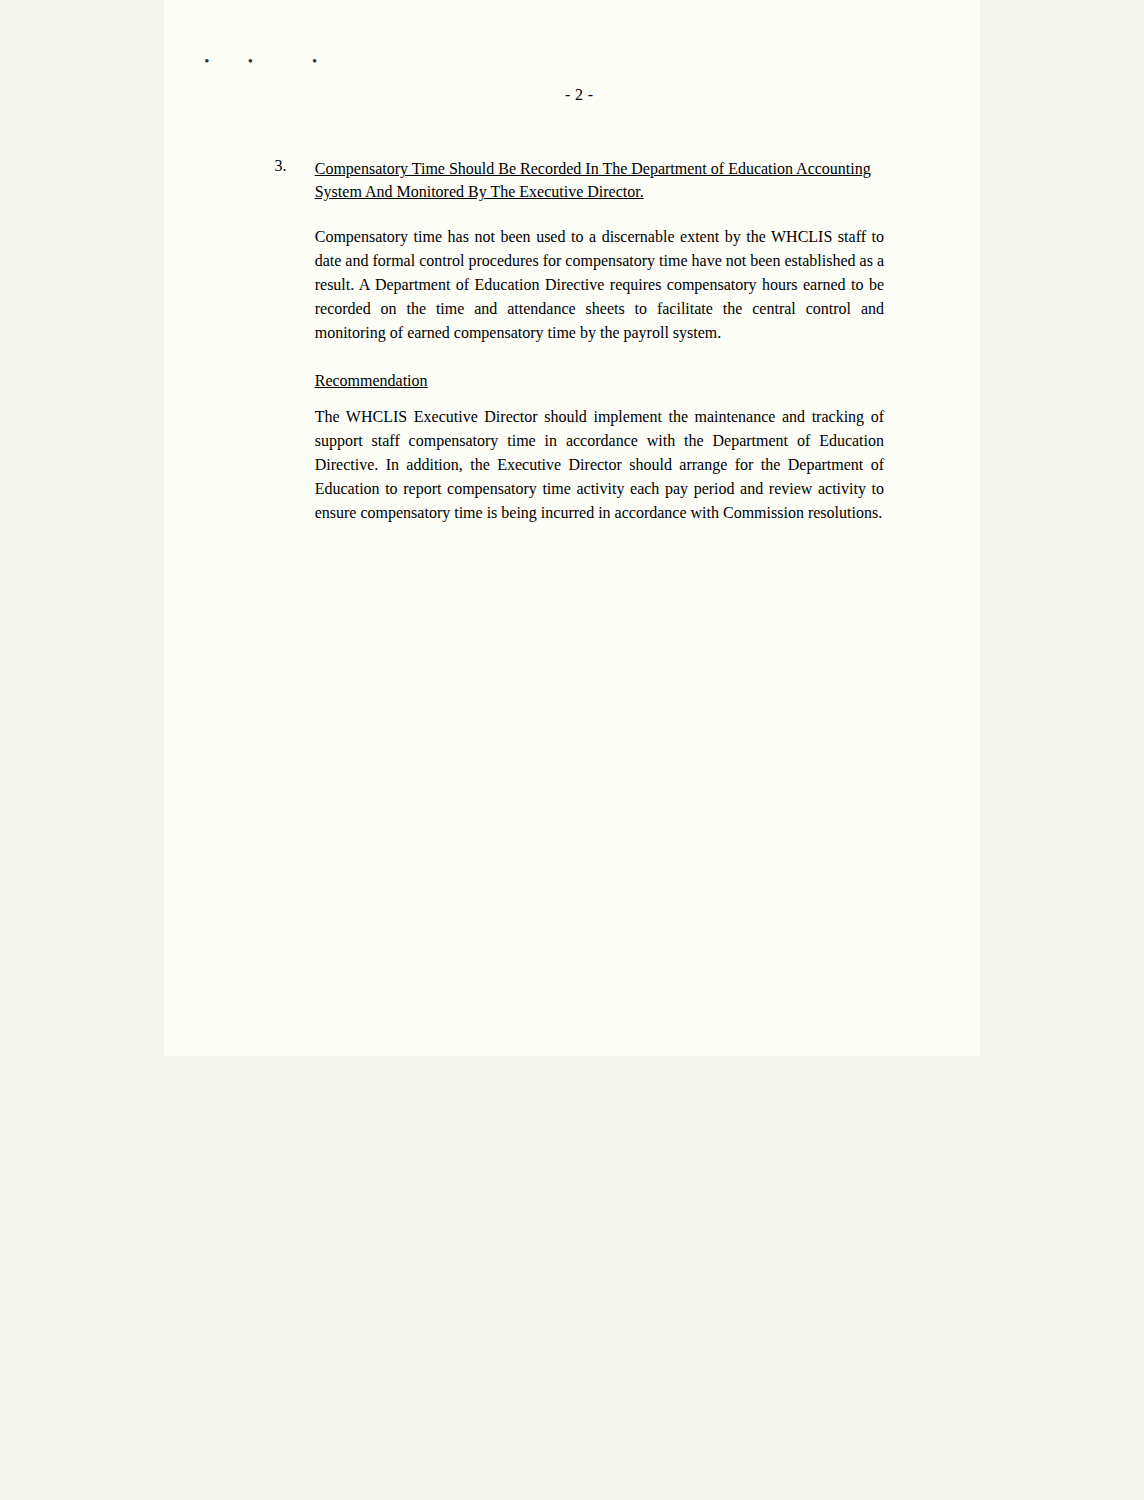• • •
- 2 -
3.
Compensatory Time Should Be Recorded In The Department of Education Accounting System And Monitored By The Executive Director.
Compensatory time has not been used to a discernable extent by the WHCLIS staff to date and formal control procedures for compensatory time have not been established as a result. A Department of Education Directive requires compensatory hours earned to be recorded on the time and attendance sheets to facilitate the central control and monitoring of earned compensatory time by the payroll system.
Recommendation
The WHCLIS Executive Director should implement the maintenance and tracking of support staff compensatory time in accordance with the Department of Education Directive. In addition, the Executive Director should arrange for the Department of Education to report compensatory time activity each pay period and review activity to ensure compensatory time is being incurred in accordance with Commission resolutions.